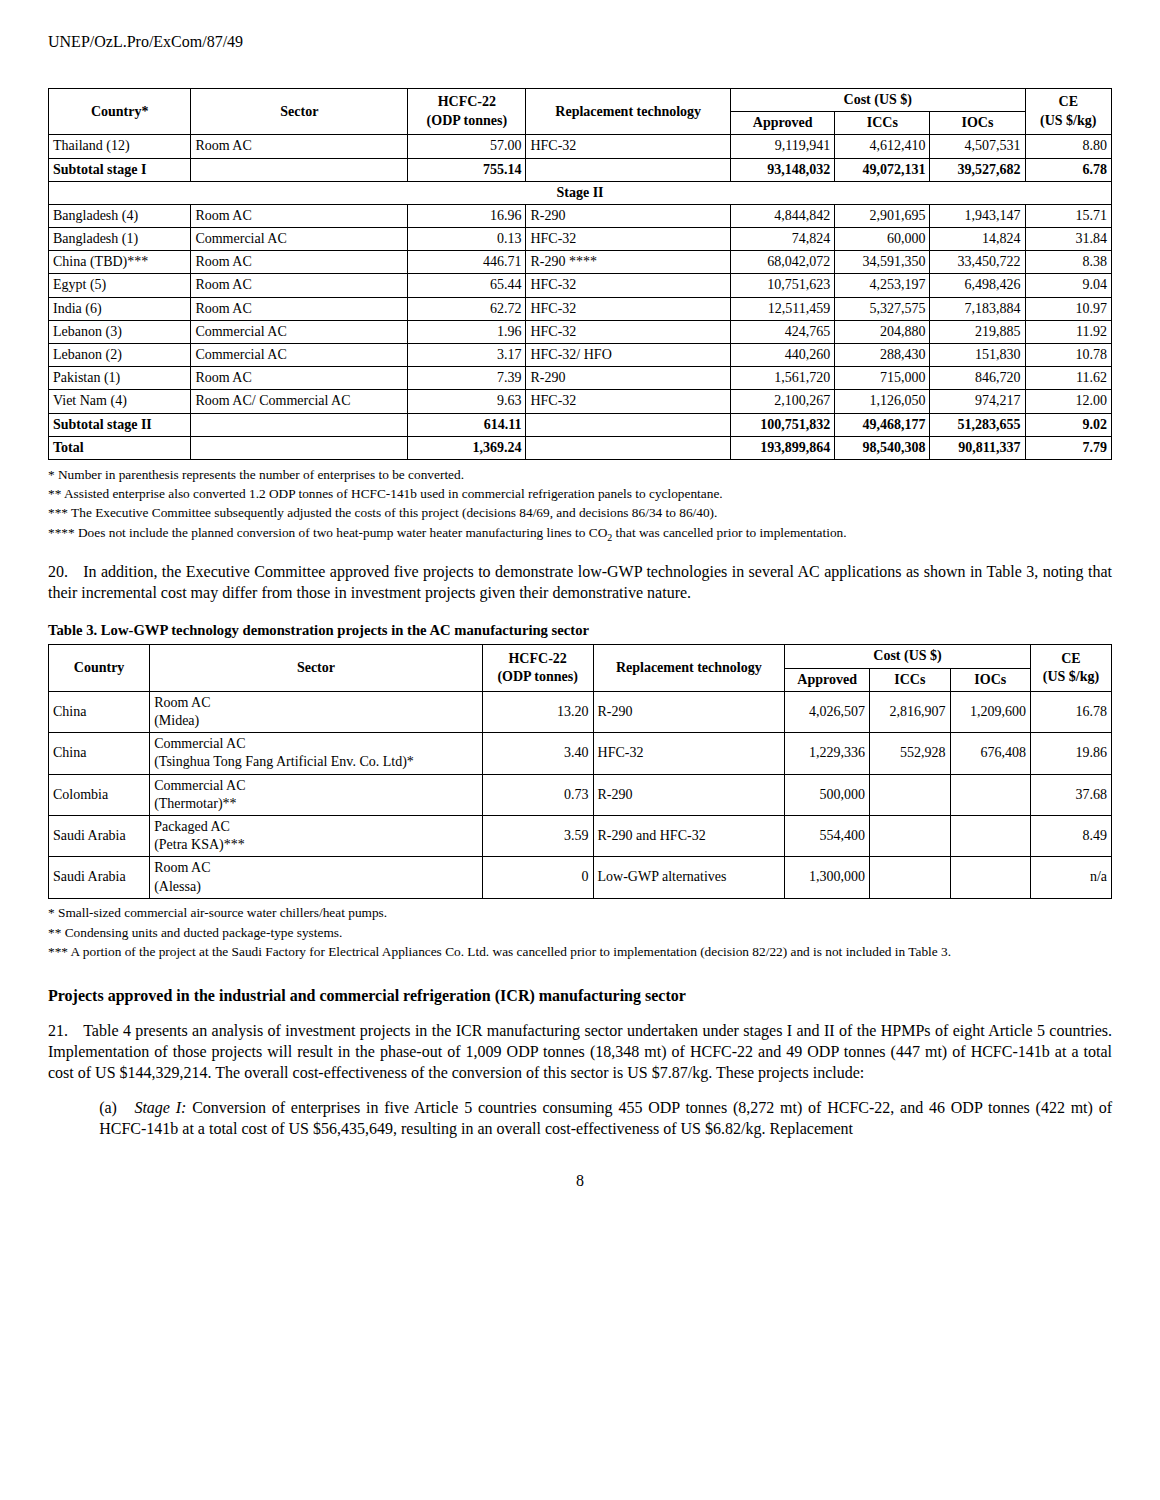UNEP/OzL.Pro/ExCom/87/49
| Country* | Sector | HCFC-22 (ODP tonnes) | Replacement technology | Cost (US $) | CE (US $/kg) |
| --- | --- | --- | --- | --- | --- |
| Approved | ICCs | IOCs |
| Thailand (12) | Room AC | 57.00 | HFC-32 | 9,119,941 | 4,612,410 | 4,507,531 | 8.80 |
| Subtotal stage I | | 755.14 | | 93,148,032 | 49,072,131 | 39,527,682 | 6.78 |
| Stage II |
| Bangladesh (4) | Room AC | 16.96 | R-290 | 4,844,842 | 2,901,695 | 1,943,147 | 15.71 |
| Bangladesh (1) | Commercial AC | 0.13 | HFC-32 | 74,824 | 60,000 | 14,824 | 31.84 |
| China (TBD)*** | Room AC | 446.71 | R-290 **** | 68,042,072 | 34,591,350 | 33,450,722 | 8.38 |
| Egypt (5) | Room AC | 65.44 | HFC-32 | 10,751,623 | 4,253,197 | 6,498,426 | 9.04 |
| India (6) | Room AC | 62.72 | HFC-32 | 12,511,459 | 5,327,575 | 7,183,884 | 10.97 |
| Lebanon (3) | Commercial AC | 1.96 | HFC-32 | 424,765 | 204,880 | 219,885 | 11.92 |
| Lebanon (2) | Commercial AC | 3.17 | HFC-32/ HFO | 440,260 | 288,430 | 151,830 | 10.78 |
| Pakistan (1) | Room AC | 7.39 | R-290 | 1,561,720 | 715,000 | 846,720 | 11.62 |
| Viet Nam (4) | Room AC/ Commercial AC | 9.63 | HFC-32 | 2,100,267 | 1,126,050 | 974,217 | 12.00 |
| Subtotal stage II | | 614.11 | | 100,751,832 | 49,468,177 | 51,283,655 | 9.02 |
| Total | | 1,369.24 | | 193,899,864 | 98,540,308 | 90,811,337 | 7.79 |
* Number in parenthesis represents the number of enterprises to be converted.
** Assisted enterprise also converted 1.2 ODP tonnes of HCFC-141b used in commercial refrigeration panels to cyclopentane.
*** The Executive Committee subsequently adjusted the costs of this project (decisions 84/69, and decisions 86/34 to 86/40).
**** Does not include the planned conversion of two heat-pump water heater manufacturing lines to CO2 that was cancelled prior to implementation.
20. In addition, the Executive Committee approved five projects to demonstrate low-GWP technologies in several AC applications as shown in Table 3, noting that their incremental cost may differ from those in investment projects given their demonstrative nature.
Table 3. Low-GWP technology demonstration projects in the AC manufacturing sector
| Country | Sector | HCFC-22 (ODP tonnes) | Replacement technology | Cost (US $) | CE (US $/kg) |
| --- | --- | --- | --- | --- | --- |
| Approved | ICCs | IOCs |
| China | Room AC (Midea) | 13.20 | R-290 | 4,026,507 | 2,816,907 | 1,209,600 | 16.78 |
| China | Commercial AC (Tsinghua Tong Fang Artificial Env. Co. Ltd)* | 3.40 | HFC-32 | 1,229,336 | 552,928 | 676,408 | 19.86 |
| Colombia | Commercial AC (Thermotar)** | 0.73 | R-290 | 500,000 | | | 37.68 |
| Saudi Arabia | Packaged AC (Petra KSA)*** | 3.59 | R-290 and HFC-32 | 554,400 | | | 8.49 |
| Saudi Arabia | Room AC (Alessa) | 0 | Low-GWP alternatives | 1,300,000 | | | n/a |
* Small-sized commercial air-source water chillers/heat pumps.
** Condensing units and ducted package-type systems.
*** A portion of the project at the Saudi Factory for Electrical Appliances Co. Ltd. was cancelled prior to implementation (decision 82/22) and is not included in Table 3.
Projects approved in the industrial and commercial refrigeration (ICR) manufacturing sector
21. Table 4 presents an analysis of investment projects in the ICR manufacturing sector undertaken under stages I and II of the HPMPs of eight Article 5 countries. Implementation of those projects will result in the phase-out of 1,009 ODP tonnes (18,348 mt) of HCFC-22 and 49 ODP tonnes (447 mt) of HCFC-141b at a total cost of US $144,329,214. The overall cost-effectiveness of the conversion of this sector is US $7.87/kg. These projects include:
(a) Stage I: Conversion of enterprises in five Article 5 countries consuming 455 ODP tonnes (8,272 mt) of HCFC-22, and 46 ODP tonnes (422 mt) of HCFC-141b at a total cost of US $56,435,649, resulting in an overall cost-effectiveness of US $6.82/kg. Replacement
8